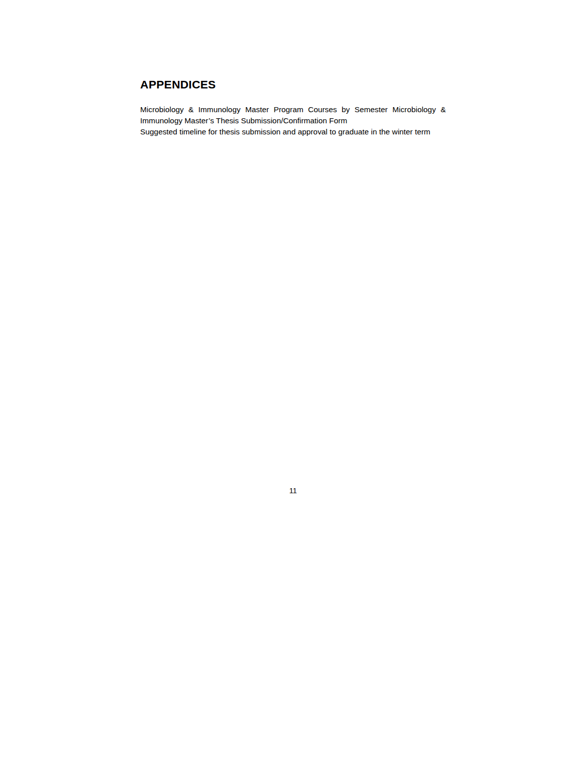APPENDICES
Microbiology & Immunology Master Program Courses by Semester Microbiology & Immunology Master’s Thesis Submission/Confirmation Form
Suggested timeline for thesis submission and approval to graduate in the winter term
11